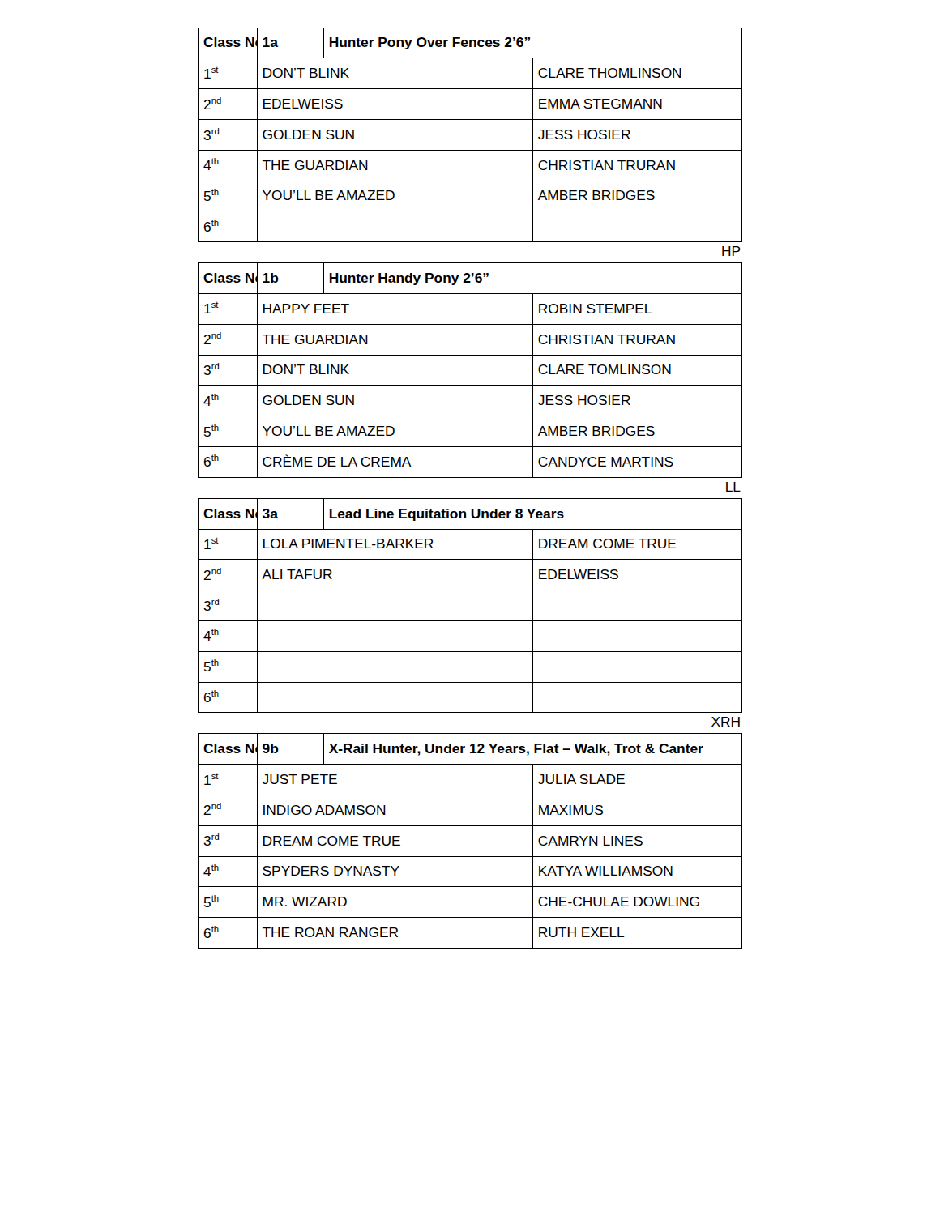| Class No | 1a | Hunter Pony Over Fences 2’6” |
| 1 st | DON’T BLINK | CLARE THOMLINSON |
| 2 nd | EDELWEISS | EMMA STEGMANN |
| 3 rd | GOLDEN SUN | JESS HOSIER |
| 4 th | THE GUARDIAN | CHRISTIAN TRURAN |
| 5 th | YOU’LL BE AMAZED | AMBER BRIDGES |
| 6 th | | |
HP
| Class No | 1b | Hunter Handy Pony 2’6” |
| 1 st | HAPPY FEET | ROBIN STEMPEL |
| 2 nd | THE GUARDIAN | CHRISTIAN TRURAN |
| 3 rd | DON’T BLINK | CLARE TOMLINSON |
| 4 th | GOLDEN SUN | JESS HOSIER |
| 5 th | YOU’LL BE AMAZED | AMBER BRIDGES |
| 6 th | CRÈME DE LA CREMA | CANDYCE MARTINS |
LL
| Class No | 3a | Lead Line Equitation Under 8 Years |
| 1 st | LOLA PIMENTEL-BARKER | DREAM COME TRUE |
| 2 nd | ALI TAFUR | EDELWEISS |
| 3 rd | | |
| 4 th | | |
| 5 th | | |
| 6 th | | |
XRH
| Class No | 9b | X-Rail Hunter, Under 12 Years, Flat – Walk, Trot & Canter |
| 1 st | JUST PETE | JULIA SLADE |
| 2 nd | INDIGO ADAMSON | MAXIMUS |
| 3 rd | DREAM COME TRUE | CAMRYN LINES |
| 4 th | SPYDERS DYNASTY | KATYA WILLIAMSON |
| 5 th | MR. WIZARD | CHE-CHULAE DOWLING |
| 6 th | THE ROAN RANGER | RUTH EXELL |